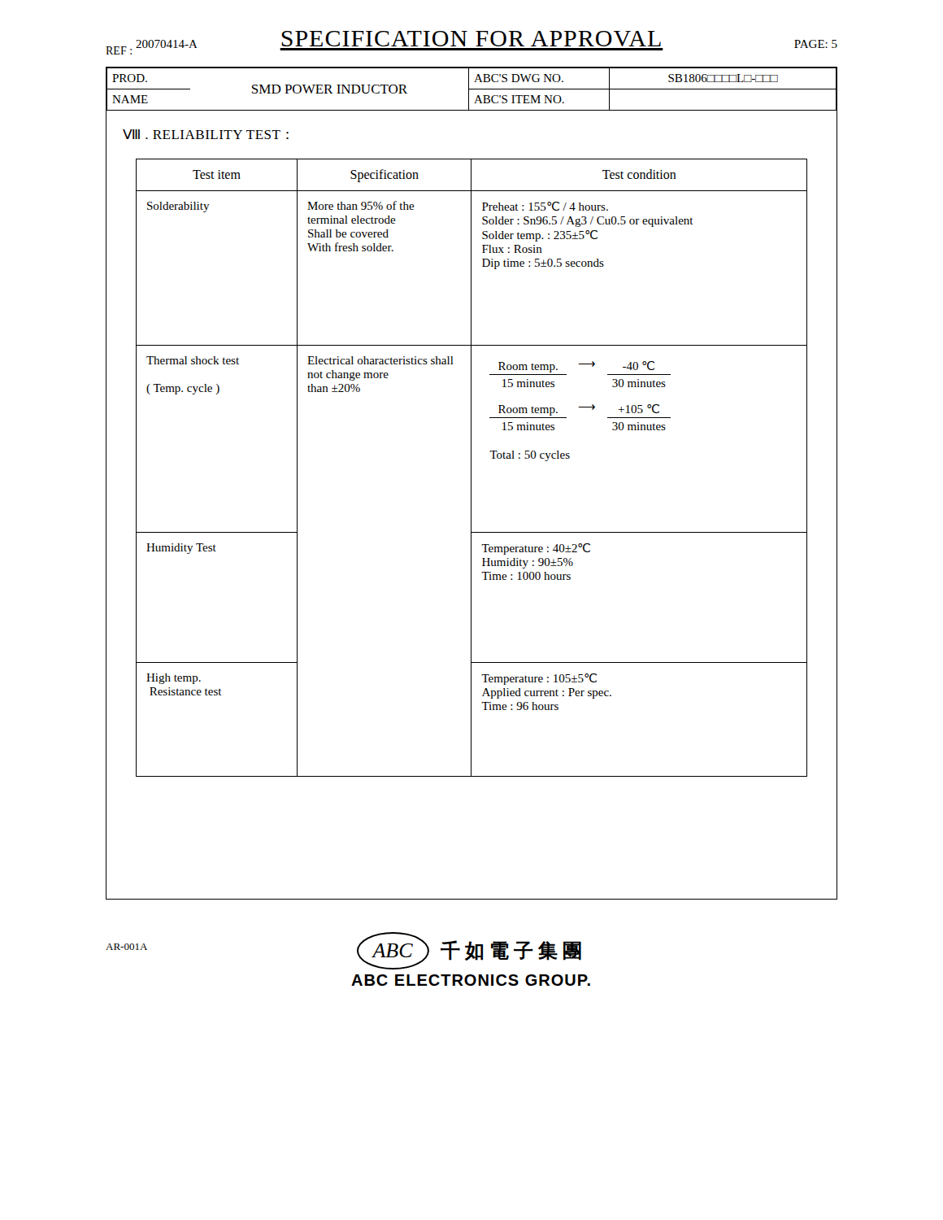SPECIFICATION FOR APPROVAL
REF : 20070414-A
PAGE: 5
| PROD. | SMD POWER INDUCTOR | ABC'S DWG NO. | SB1806□□□□L□-□□□ |
| NAME | ABC'S ITEM NO. | |
Ⅷ . RELIABILITY TEST：
| Test item | Specification | Test condition |
| --- | --- | --- |
| Solderability | More than 95% of the terminal electrode Shall be covered With fresh solder. | Preheat : 155℃ / 4 hours. Solder : Sn96.5 / Ag3 / Cu0.5 or equivalent Solder temp. : 235±5℃ Flux : Rosin Dip time : 5±0.5 seconds |
| Thermal shock test ( Temp. cycle ) | Electrical oharacteristics shall not change more than ±20% | / Room temp. / ⟶ / -40 ℃ / / 15 minutes / / 30 minutes / / Room temp. / ⟶ / +105 ℃ / / 15 minutes / / 30 minutes / Total : 50 cycles |
| Humidity Test | Temperature : 40±2℃ Humidity : 90±5% Time : 1000 hours |
| High temp. Resistance test | Temperature : 105±5℃ Applied current : Per spec. Time : 96 hours |
AR-001A
ABC 千如電子集團
ABC ELECTRONICS GROUP.